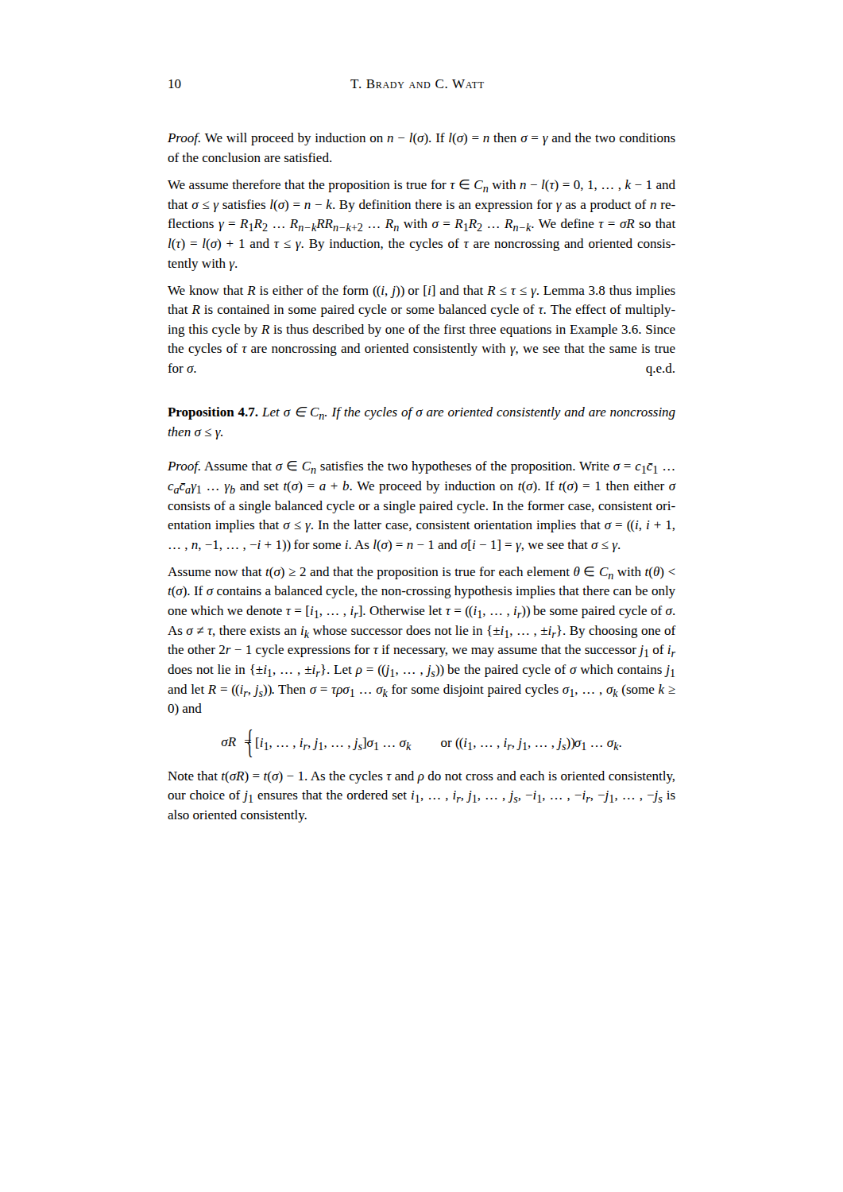10 T. Brady and C. Watt
Proof. We will proceed by induction on n − l(σ). If l(σ) = n then σ = γ and the two conditions of the conclusion are satisfied.
We assume therefore that the proposition is true for τ ∈ Cn with n − l(τ) = 0, 1, … , k − 1 and that σ ≤ γ satisfies l(σ) = n − k. By definition there is an expression for γ as a product of n reflections γ = R1R2 … Rn−kRRn−k+2 … Rn with σ = R1R2 … Rn−k. We define τ = σR so that l(τ) = l(σ) + 1 and τ ≤ γ. By induction, the cycles of τ are noncrossing and oriented consistently with γ.
We know that R is either of the form ((i, j)) or [i] and that R ≤ τ ≤ γ. Lemma 3.8 thus implies that R is contained in some paired cycle or some balanced cycle of τ. The effect of multiplying this cycle by R is thus described by one of the first three equations in Example 3.6. Since the cycles of τ are noncrossing and oriented consistently with γ, we see that the same is true for σ. q.e.d.
Proposition 4.7. Let σ ∈ Cn. If the cycles of σ are oriented consistently and are noncrossing then σ ≤ γ.
Proof. Assume that σ ∈ Cn satisfies the two hypotheses of the proposition. Write σ = c1c̄1 … cac̄a γ1 … γb and set t(σ) = a + b. We proceed by induction on t(σ). If t(σ) = 1 then either σ consists of a single balanced cycle or a single paired cycle. In the former case, consistent orientation implies that σ ≤ γ. In the latter case, consistent orientation implies that σ = ((i, i + 1, … , n, −1, … , −i + 1)) for some i. As l(σ) = n − 1 and σ[i − 1] = γ, we see that σ ≤ γ.
Assume now that t(σ) ≥ 2 and that the proposition is true for each element θ ∈ Cn with t(θ) < t(σ). If σ contains a balanced cycle, the non-crossing hypothesis implies that there can be only one which we denote τ = [i1, … , ir]. Otherwise let τ = ((i1, … , ir)) be some paired cycle of σ. As σ ≠ τ, there exists an ik whose successor does not lie in {±i1, … , ±ir}. By choosing one of the other 2r − 1 cycle expressions for τ if necessary, we may assume that the successor j1 of ir does not lie in {±i1, … , ±ir}. Let ρ = ((j1, … , js)) be the paired cycle of σ which contains j1 and let R = ((ir, js)). Then σ = τρσ1 … σk for some disjoint paired cycles σ1, … , σk (some k ≥ 0) and
σR = { [i1, … , ir, j1, … , js]σ1 … σk or ((i1, … , ir, j1, … , js)) σ1 … σk.
Note that t(σR) = t(σ) − 1. As the cycles τ and ρ do not cross and each is oriented consistently, our choice of j1 ensures that the ordered set i1, … , ir, j1, … , js, −i1, … , −ir, −j1, … , −js is also oriented consistently.